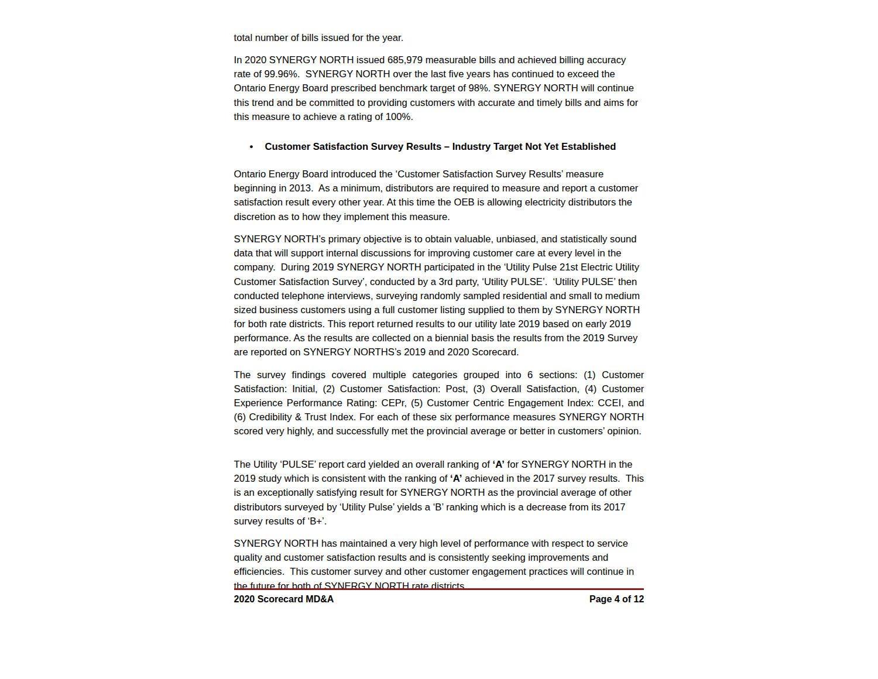total number of bills issued for the year.
In 2020 SYNERGY NORTH issued 685,979 measurable bills and achieved billing accuracy rate of 99.96%. SYNERGY NORTH over the last five years has continued to exceed the Ontario Energy Board prescribed benchmark target of 98%. SYNERGY NORTH will continue this trend and be committed to providing customers with accurate and timely bills and aims for this measure to achieve a rating of 100%.
Customer Satisfaction Survey Results – Industry Target Not Yet Established
Ontario Energy Board introduced the ‘Customer Satisfaction Survey Results’ measure beginning in 2013. As a minimum, distributors are required to measure and report a customer satisfaction result every other year. At this time the OEB is allowing electricity distributors the discretion as to how they implement this measure.
SYNERGY NORTH’s primary objective is to obtain valuable, unbiased, and statistically sound data that will support internal discussions for improving customer care at every level in the company. During 2019 SYNERGY NORTH participated in the ‘Utility Pulse 21st Electric Utility Customer Satisfaction Survey’, conducted by a 3rd party, ‘Utility PULSE’. ‘Utility PULSE’ then conducted telephone interviews, surveying randomly sampled residential and small to medium sized business customers using a full customer listing supplied to them by SYNERGY NORTH for both rate districts. This report returned results to our utility late 2019 based on early 2019 performance. As the results are collected on a biennial basis the results from the 2019 Survey are reported on SYNERGY NORTHS’s 2019 and 2020 Scorecard.
The survey findings covered multiple categories grouped into 6 sections: (1) Customer Satisfaction: Initial, (2) Customer Satisfaction: Post, (3) Overall Satisfaction, (4) Customer Experience Performance Rating: CEPr, (5) Customer Centric Engagement Index: CCEI, and (6) Credibility & Trust Index. For each of these six performance measures SYNERGY NORTH scored very highly, and successfully met the provincial average or better in customers’ opinion.
The Utility ‘PULSE’ report card yielded an overall ranking of ‘A’ for SYNERGY NORTH in the 2019 study which is consistent with the ranking of ‘A’ achieved in the 2017 survey results. This is an exceptionally satisfying result for SYNERGY NORTH as the provincial average of other distributors surveyed by ‘Utility Pulse’ yields a ‘B’ ranking which is a decrease from its 2017 survey results of ‘B+’.
SYNERGY NORTH has maintained a very high level of performance with respect to service quality and customer satisfaction results and is consistently seeking improvements and efficiencies. This customer survey and other customer engagement practices will continue in the future for both of SYNERGY NORTH rate districts.
2020 Scorecard MD&A Page 4 of 12